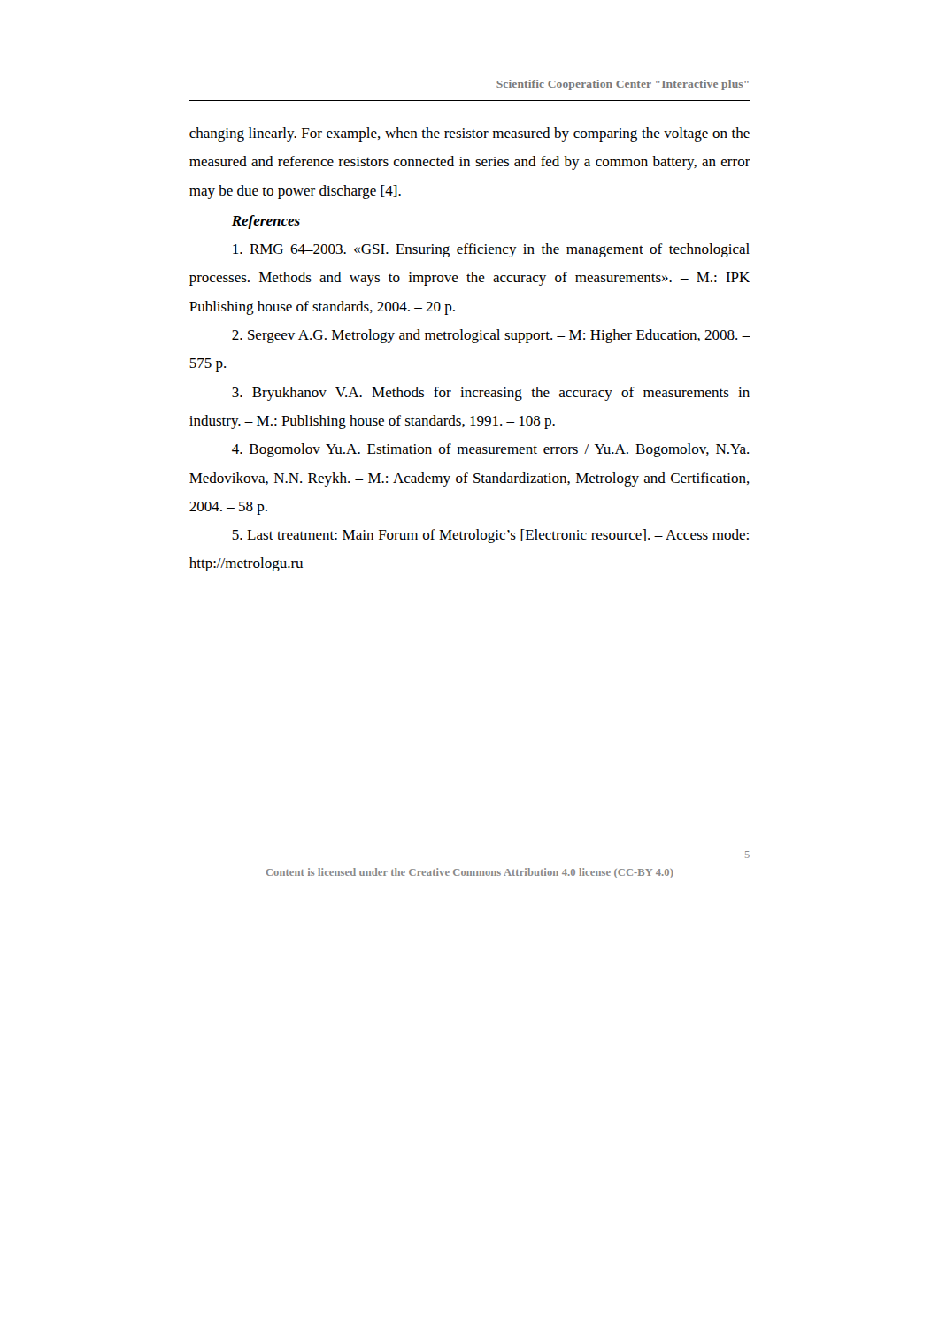Scientific Cooperation Center "Interactive plus"
changing linearly. For example, when the resistor measured by comparing the voltage on the measured and reference resistors connected in series and fed by a common battery, an error may be due to power discharge [4].
References
1. RMG 64–2003. «GSI. Ensuring efficiency in the management of technological processes. Methods and ways to improve the accuracy of measurements». – M.: IPK Publishing house of standards, 2004. – 20 p.
2. Sergeev A.G. Metrology and metrological support. – M: Higher Education, 2008. – 575 p.
3. Bryukhanov V.A. Methods for increasing the accuracy of measurements in industry. – M.: Publishing house of standards, 1991. – 108 p.
4. Bogomolov Yu.A. Estimation of measurement errors / Yu.A. Bogomolov, N.Ya. Medovikova, N.N. Reykh. – M.: Academy of Standardization, Metrology and Certification, 2004. – 58 p.
5. Last treatment: Main Forum of Metrologic’s [Electronic resource]. – Access mode: http://metrologu.ru
5
Content is licensed under the Creative Commons Attribution 4.0 license (CC-BY 4.0)